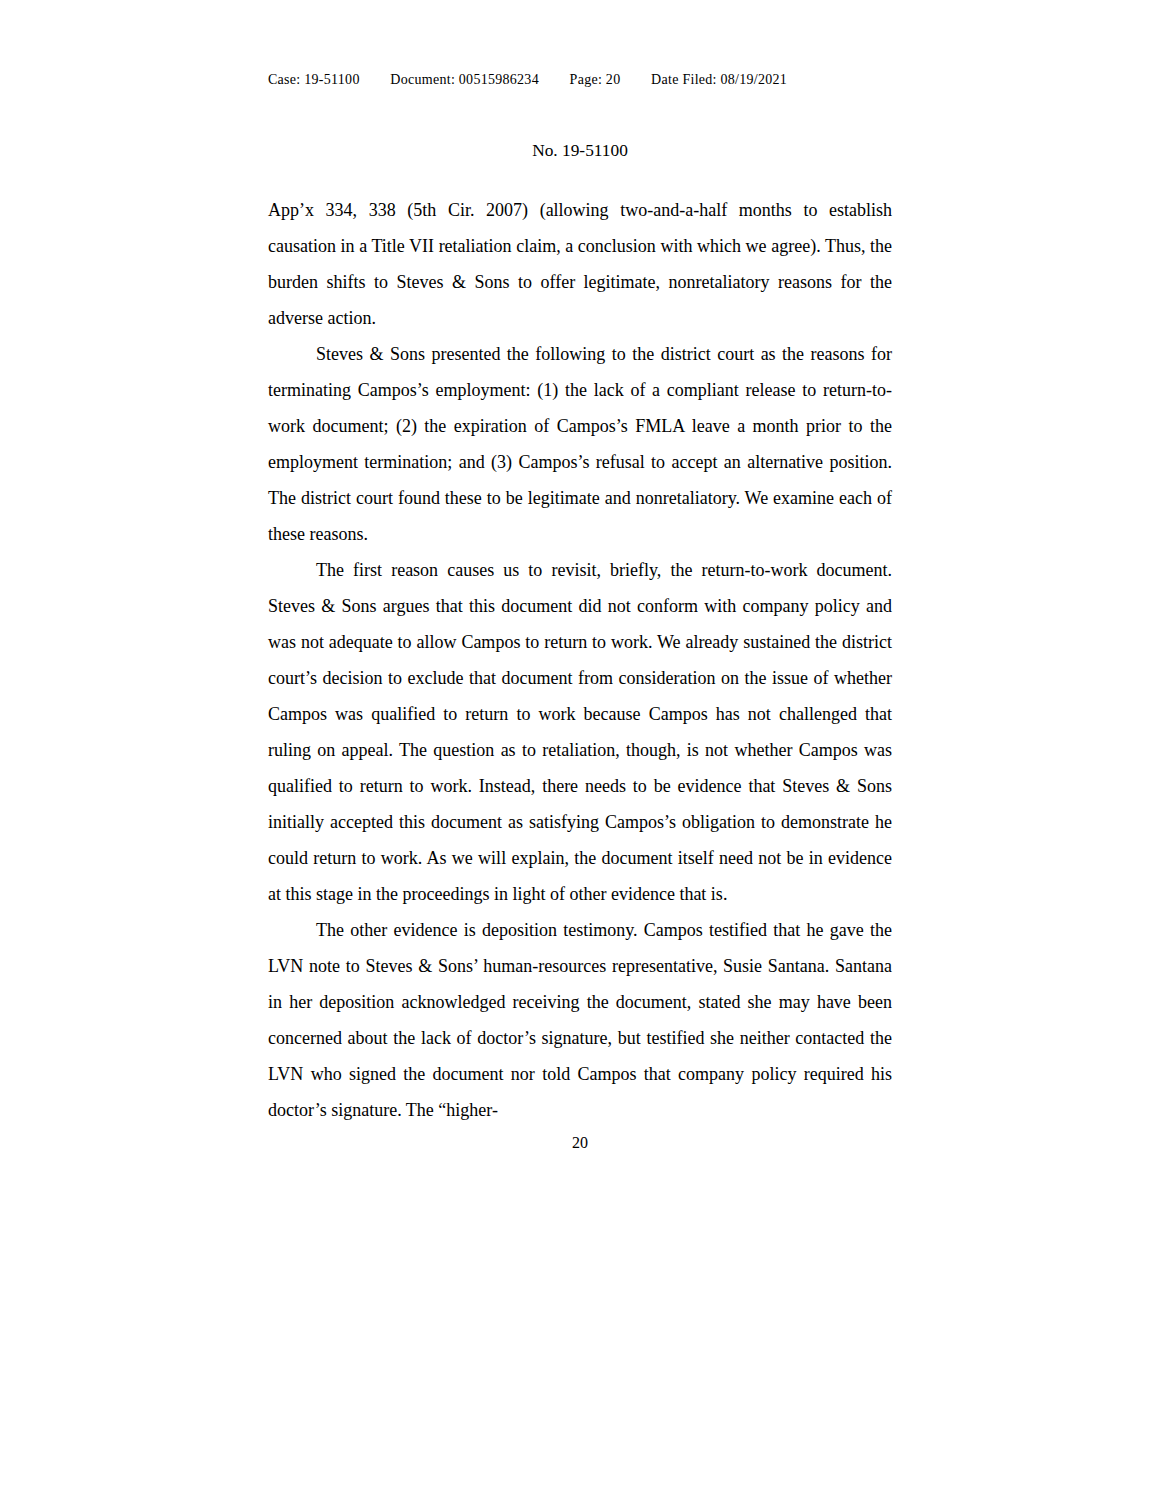Case: 19-51100 Document: 00515986234 Page: 20 Date Filed: 08/19/2021
No. 19-51100
App’x 334, 338 (5th Cir. 2007) (allowing two-and-a-half months to establish causation in a Title VII retaliation claim, a conclusion with which we agree). Thus, the burden shifts to Steves & Sons to offer legitimate, nonretaliatory reasons for the adverse action.
Steves & Sons presented the following to the district court as the reasons for terminating Campos’s employment: (1) the lack of a compliant release to return-to-work document; (2) the expiration of Campos’s FMLA leave a month prior to the employment termination; and (3) Campos’s refusal to accept an alternative position. The district court found these to be legitimate and nonretaliatory. We examine each of these reasons.
The first reason causes us to revisit, briefly, the return-to-work document. Steves & Sons argues that this document did not conform with company policy and was not adequate to allow Campos to return to work. We already sustained the district court’s decision to exclude that document from consideration on the issue of whether Campos was qualified to return to work because Campos has not challenged that ruling on appeal. The question as to retaliation, though, is not whether Campos was qualified to return to work. Instead, there needs to be evidence that Steves & Sons initially accepted this document as satisfying Campos’s obligation to demonstrate he could return to work. As we will explain, the document itself need not be in evidence at this stage in the proceedings in light of other evidence that is.
The other evidence is deposition testimony. Campos testified that he gave the LVN note to Steves & Sons’ human-resources representative, Susie Santana. Santana in her deposition acknowledged receiving the document, stated she may have been concerned about the lack of doctor’s signature, but testified she neither contacted the LVN who signed the document nor told Campos that company policy required his doctor’s signature. The “higher-
20